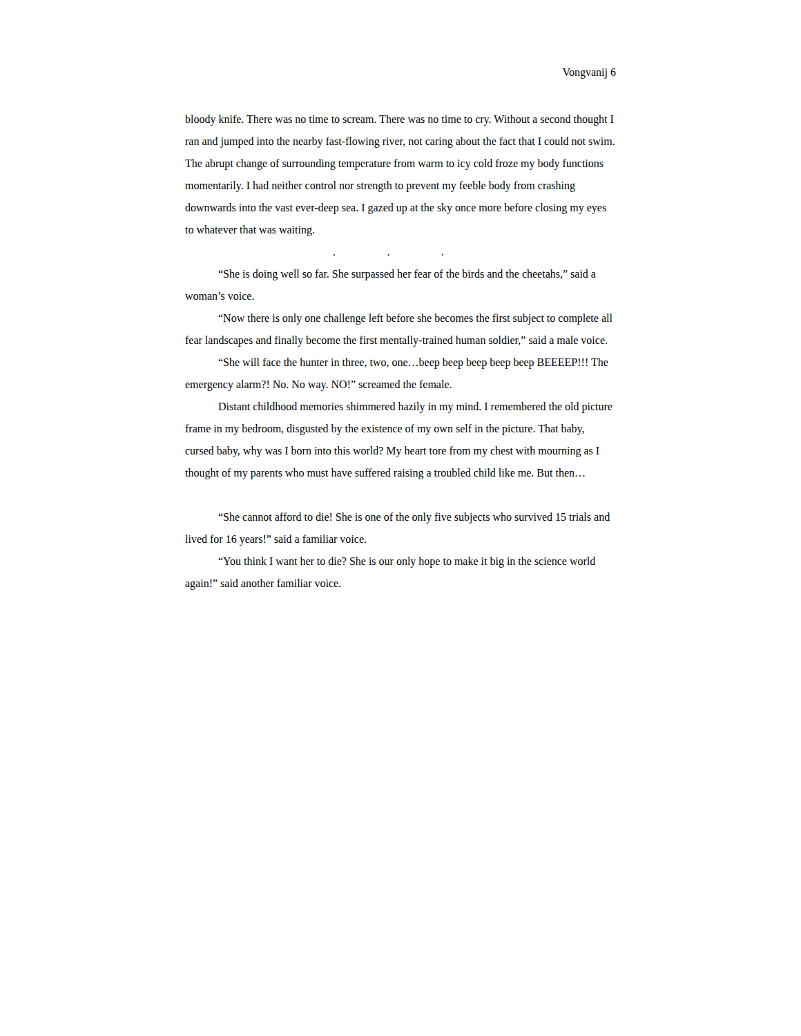Vongvanij 6
bloody knife. There was no time to scream. There was no time to cry. Without a second thought I ran and jumped into the nearby fast-flowing river, not caring about the fact that I could not swim. The abrupt change of surrounding temperature from warm to icy cold froze my body functions momentarily. I had neither control nor strength to prevent my feeble body from crashing downwards into the vast ever-deep sea. I gazed up at the sky once more before closing my eyes to whatever that was waiting.
. . .
“She is doing well so far. She surpassed her fear of the birds and the cheetahs,” said a woman’s voice.
“Now there is only one challenge left before she becomes the first subject to complete all fear landscapes and finally become the first mentally-trained human soldier,” said a male voice.
“She will face the hunter in three, two, one…beep beep beep beep beep BEEEEP!!! The emergency alarm?! No. No way. NO!” screamed the female.
Distant childhood memories shimmered hazily in my mind. I remembered the old picture frame in my bedroom, disgusted by the existence of my own self in the picture. That baby, cursed baby, why was I born into this world? My heart tore from my chest with mourning as I thought of my parents who must have suffered raising a troubled child like me. But then…
“She cannot afford to die! She is one of the only five subjects who survived 15 trials and lived for 16 years!” said a familiar voice.
“You think I want her to die? She is our only hope to make it big in the science world again!” said another familiar voice.